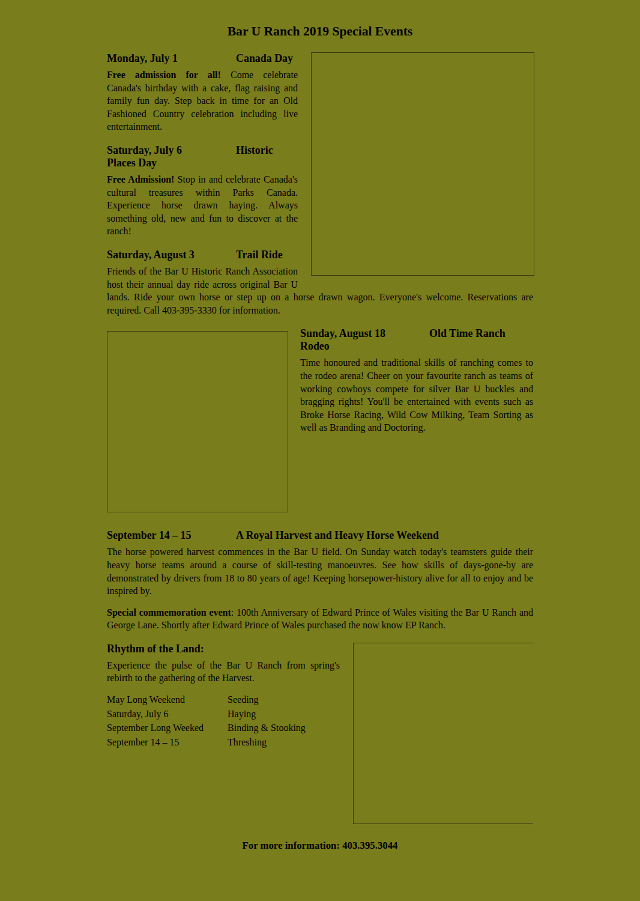Bar U Ranch 2019 Special Events
Monday, July 1 Canada Day
Free admission for all! Come celebrate Canada's birthday with a cake, flag raising and family fun day. Step back in time for an Old Fashioned Country celebration including live entertainment.
Saturday, July 6 Historic Places Day
Free Admission! Stop in and celebrate Canada's cultural treasures within Parks Canada. Experience horse drawn haying. Always something old, new and fun to discover at the ranch!
Saturday, August 3 Trail Ride
Friends of the Bar U Historic Ranch Association host their annual day ride across original Bar U lands. Ride your own horse or step up on a horse drawn wagon. Everyone's welcome. Reservations are required. Call 403-395-3330 for information.
Sunday, August 18 Old Time Ranch Rodeo
Time honoured and traditional skills of ranching comes to the rodeo arena! Cheer on your favourite ranch as teams of working cowboys compete for silver Bar U buckles and bragging rights! You'll be entertained with events such as Broke Horse Racing, Wild Cow Milking, Team Sorting as well as Branding and Doctoring.
September 14 – 15 A Royal Harvest and Heavy Horse Weekend
The horse powered harvest commences in the Bar U field. On Sunday watch today's teamsters guide their heavy horse teams around a course of skill-testing manoeuvres. See how skills of days-gone-by are demonstrated by drivers from 18 to 80 years of age! Keeping horsepower-history alive for all to enjoy and be inspired by.
Special commemoration event: 100th Anniversary of Edward Prince of Wales visiting the Bar U Ranch and George Lane. Shortly after Edward Prince of Wales purchased the now know EP Ranch.
Rhythm of the Land:
Experience the pulse of the Bar U Ranch from spring's rebirth to the gathering of the Harvest.
| May Long Weekend | Seeding |
| Saturday, July 6 | Haying |
| September Long Weeked | Binding & Stooking |
| September 14 – 15 | Threshing |
For more information: 403.395.3044